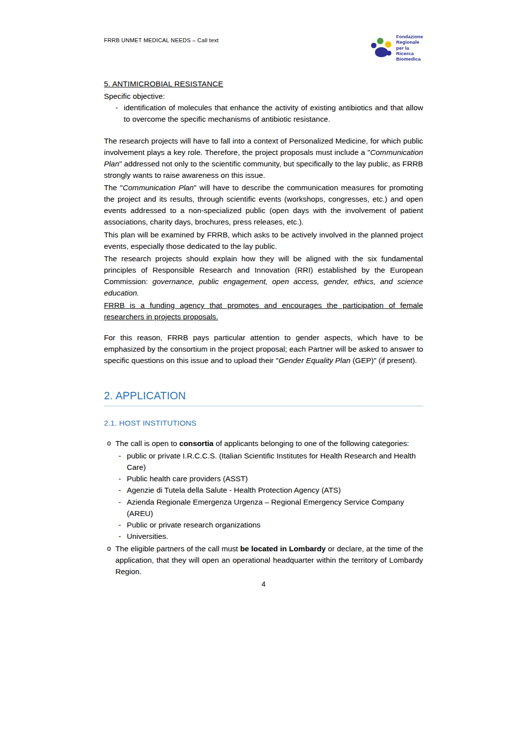FRRB UNMET MEDICAL NEEDS – Call text
Fondazione
Regionale
per la
Ricerca
Biomedica
5. ANTIMICROBIAL RESISTANCE
Specific objective:
identification of molecules that enhance the activity of existing antibiotics and that allow to overcome the specific mechanisms of antibiotic resistance.
The research projects will have to fall into a context of Personalized Medicine, for which public involvement plays a key role. Therefore, the project proposals must include a "Communication Plan" addressed not only to the scientific community, but specifically to the lay public, as FRRB strongly wants to raise awareness on this issue.
The "Communication Plan" will have to describe the communication measures for promoting the project and its results, through scientific events (workshops, congresses, etc.) and open events addressed to a non-specialized public (open days with the involvement of patient associations, charity days, brochures, press releases, etc.).
This plan will be examined by FRRB, which asks to be actively involved in the planned project events, especially those dedicated to the lay public.
The research projects should explain how they will be aligned with the six fundamental principles of Responsible Research and Innovation (RRI) established by the European Commission: governance, public engagement, open access, gender, ethics, and science education.
FRRB is a funding agency that promotes and encourages the participation of female researchers in projects proposals.
For this reason, FRRB pays particular attention to gender aspects, which have to be emphasized by the consortium in the project proposal; each Partner will be asked to answer to specific questions on this issue and to upload their "Gender Equality Plan (GEP)" (if present).
2. APPLICATION
2.1. HOST INSTITUTIONS
The call is open to consortia of applicants belonging to one of the following categories:
public or private I.R.C.C.S. (Italian Scientific Institutes for Health Research and Health Care)
Public health care providers (ASST)
Agenzie di Tutela della Salute - Health Protection Agency (ATS)
Azienda Regionale Emergenza Urgenza – Regional Emergency Service Company (AREU)
Public or private research organizations
Universities.
The eligible partners of the call must be located in Lombardy or declare, at the time of the application, that they will open an operational headquarter within the territory of Lombardy Region.
4